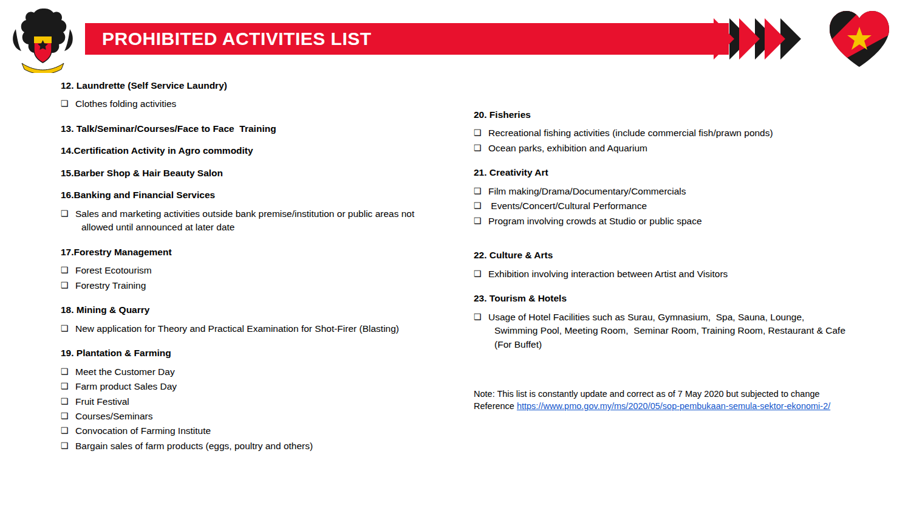PROHIBITED ACTIVITIES LIST
12. Laundrette (Self Service Laundry)
Clothes folding activities
13. Talk/Seminar/Courses/Face to Face Training
14.Certification Activity in Agro commodity
15.Barber Shop & Hair Beauty Salon
16.Banking and Financial Services
Sales and marketing activities outside bank premise/institution or public areas notallowed until announced at later date
17.Forestry Management
Forest Ecotourism
Forestry Training
18. Mining & Quarry
New application for Theory and Practical Examination for Shot-Firer (Blasting)
19. Plantation & Farming
Meet the Customer Day
Farm product Sales Day
Fruit Festival
Courses/Seminars
Convocation of Farming Institute
Bargain sales of farm products (eggs, poultry and others)
20. Fisheries
Recreational fishing activities (include commercial fish/prawn ponds)
Ocean parks, exhibition and Aquarium
21. Creativity Art
Film making/Drama/Documentary/Commercials
Events/Concert/Cultural Performance
Program involving crowds at Studio or public space
22. Culture & Arts
Exhibition involving interaction between Artist and Visitors
23. Tourism & Hotels
Usage of Hotel Facilities such as Surau, Gymnasium, Spa, Sauna, Lounge,Swimming Pool, Meeting Room, Seminar Room, Training Room, Restaurant & Cafe(For Buffet)
Note: This list is constantly update and correct as of 7 May 2020 but subjected to change
Reference https://www.pmo.gov.my/ms/2020/05/sop-pembukaan-semula-sektor-ekonomi-2/